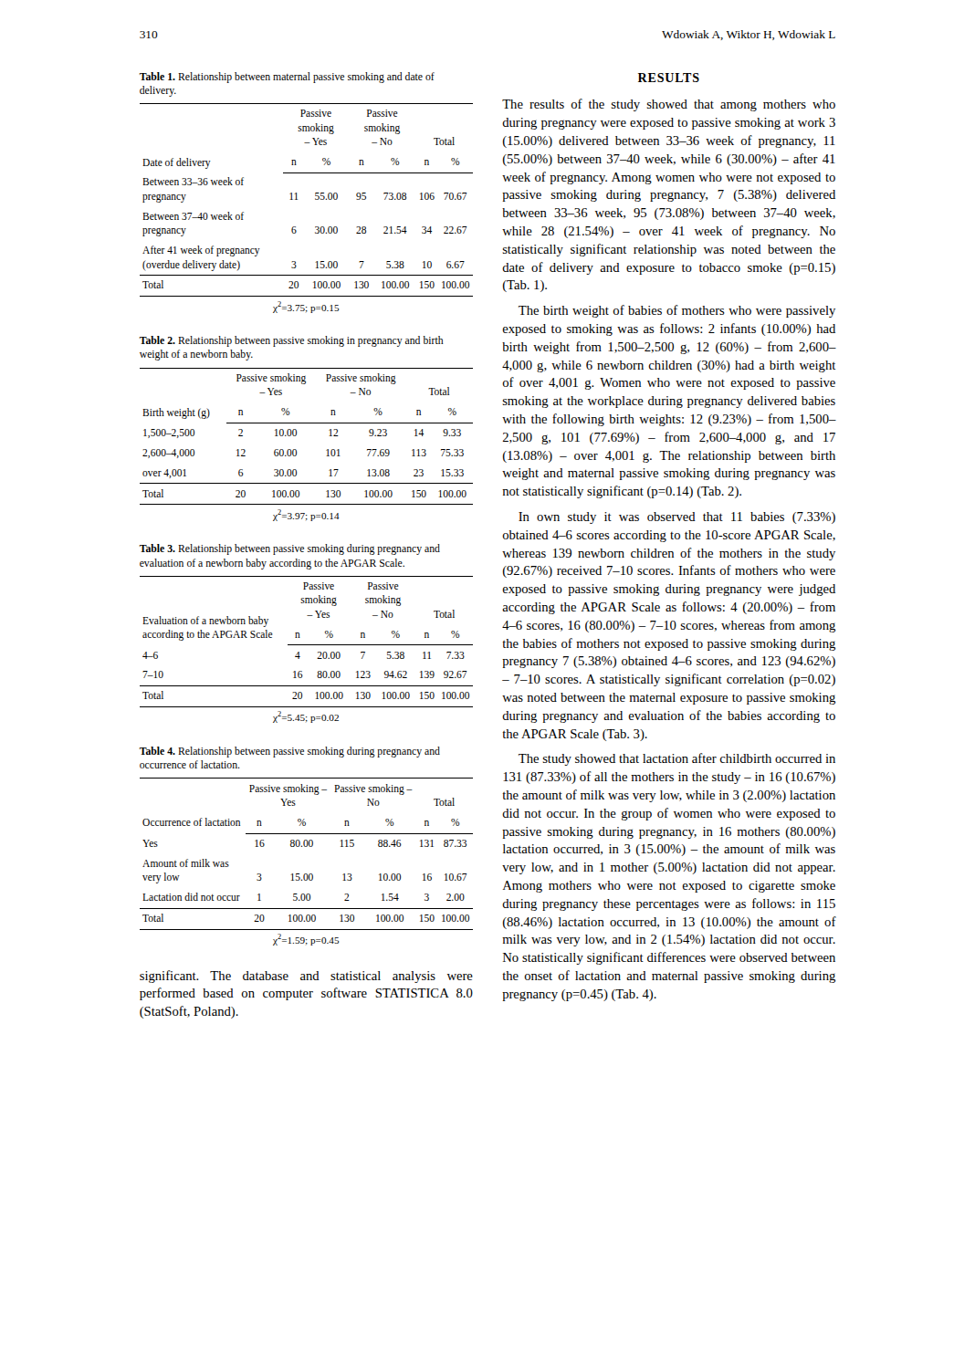310 Wdowiak A, Wiktor H, Wdowiak L
Table 1. Relationship between maternal passive smoking and date of delivery.
| Date of delivery | Passive smoking – Yes | Passive smoking – No | Total |
| --- | --- | --- | --- |
| n | % | n | % | n | % |
| Between 33–36 week of pregnancy | 11 | 55.00 | 95 | 73.08 | 106 | 70.67 |
| Between 37–40 week of pregnancy | 6 | 30.00 | 28 | 21.54 | 34 | 22.67 |
| After 41 week of pregnancy (overdue delivery date) | 3 | 15.00 | 7 | 5.38 | 10 | 6.67 |
| Total | 20 | 100.00 | 130 | 100.00 | 150 | 100.00 |
| χ 2 =3.75; p=0.15 |
Table 2. Relationship between passive smoking in pregnancy and birth weight of a newborn baby.
| Birth weight (g) | Passive smoking – Yes | Passive smoking – No | Total |
| --- | --- | --- | --- |
| n | % | n | % | n | % |
| 1,500–2,500 | 2 | 10.00 | 12 | 9.23 | 14 | 9.33 |
| 2,600–4,000 | 12 | 60.00 | 101 | 77.69 | 113 | 75.33 |
| over 4,001 | 6 | 30.00 | 17 | 13.08 | 23 | 15.33 |
| Total | 20 | 100.00 | 130 | 100.00 | 150 | 100.00 |
| χ 2 =3.97; p=0.14 |
Table 3. Relationship between passive smoking during pregnancy and evaluation of a newborn baby according to the APGAR Scale.
| Evaluation of a newborn baby according to the APGAR Scale | Passive smoking – Yes | Passive smoking – No | Total |
| --- | --- | --- | --- |
| n | % | n | % | n | % |
| 4–6 | 4 | 20.00 | 7 | 5.38 | 11 | 7.33 |
| 7–10 | 16 | 80.00 | 123 | 94.62 | 139 | 92.67 |
| Total | 20 | 100.00 | 130 | 100.00 | 150 | 100.00 |
| χ 2 =5.45; p=0.02 |
Table 4. Relationship between passive smoking during pregnancy and occurrence of lactation.
| Occurrence of lactation | Passive smoking – Yes | Passive smoking – No | Total |
| --- | --- | --- | --- |
| n | % | n | % | n | % |
| Yes | 16 | 80.00 | 115 | 88.46 | 131 | 87.33 |
| Amount of milk was very low | 3 | 15.00 | 13 | 10.00 | 16 | 10.67 |
| Lactation did not occur | 1 | 5.00 | 2 | 1.54 | 3 | 2.00 |
| Total | 20 | 100.00 | 130 | 100.00 | 150 | 100.00 |
| χ 2 =1.59; p=0.45 |
significant. The database and statistical analysis were performed based on computer software STATISTICA 8.0 (StatSoft, Poland).
RESULTS
The results of the study showed that among mothers who during pregnancy were exposed to passive smoking at work 3 (15.00%) delivered between 33–36 week of pregnancy, 11 (55.00%) between 37–40 week, while 6 (30.00%) – after 41 week of pregnancy. Among women who were not exposed to passive smoking during pregnancy, 7 (5.38%) delivered between 33–36 week, 95 (73.08%) between 37–40 week, while 28 (21.54%) – over 41 week of pregnancy. No statistically significant relationship was noted between the date of delivery and exposure to tobacco smoke (p=0.15) (Tab. 1).
The birth weight of babies of mothers who were passively exposed to smoking was as follows: 2 infants (10.00%) had birth weight from 1,500–2,500 g, 12 (60%) – from 2,600–4,000 g, while 6 newborn children (30%) had a birth weight of over 4,001 g. Women who were not exposed to passive smoking at the workplace during pregnancy delivered babies with the following birth weights: 12 (9.23%) – from 1,500–2,500 g, 101 (77.69%) – from 2,600–4,000 g, and 17 (13.08%) – over 4,001 g. The relationship between birth weight and maternal passive smoking during pregnancy was not statistically significant (p=0.14) (Tab. 2).
In own study it was observed that 11 babies (7.33%) obtained 4–6 scores according to the 10-score APGAR Scale, whereas 139 newborn children of the mothers in the study (92.67%) received 7–10 scores. Infants of mothers who were exposed to passive smoking during pregnancy were judged according the APGAR Scale as follows: 4 (20.00%) – from 4–6 scores, 16 (80.00%) – 7–10 scores, whereas from among the babies of mothers not exposed to passive smoking during pregnancy 7 (5.38%) obtained 4–6 scores, and 123 (94.62%) – 7–10 scores. A statistically significant correlation (p=0.02) was noted between the maternal exposure to passive smoking during pregnancy and evaluation of the babies according to the APGAR Scale (Tab. 3).
The study showed that lactation after childbirth occurred in 131 (87.33%) of all the mothers in the study – in 16 (10.67%) the amount of milk was very low, while in 3 (2.00%) lactation did not occur. In the group of women who were exposed to passive smoking during pregnancy, in 16 mothers (80.00%) lactation occurred, in 3 (15.00%) – the amount of milk was very low, and in 1 mother (5.00%) lactation did not appear. Among mothers who were not exposed to cigarette smoke during pregnancy these percentages were as follows: in 115 (88.46%) lactation occurred, in 13 (10.00%) the amount of milk was very low, and in 2 (1.54%) lactation did not occur. No statistically significant differences were observed between the onset of lactation and maternal passive smoking during pregnancy (p=0.45) (Tab. 4).